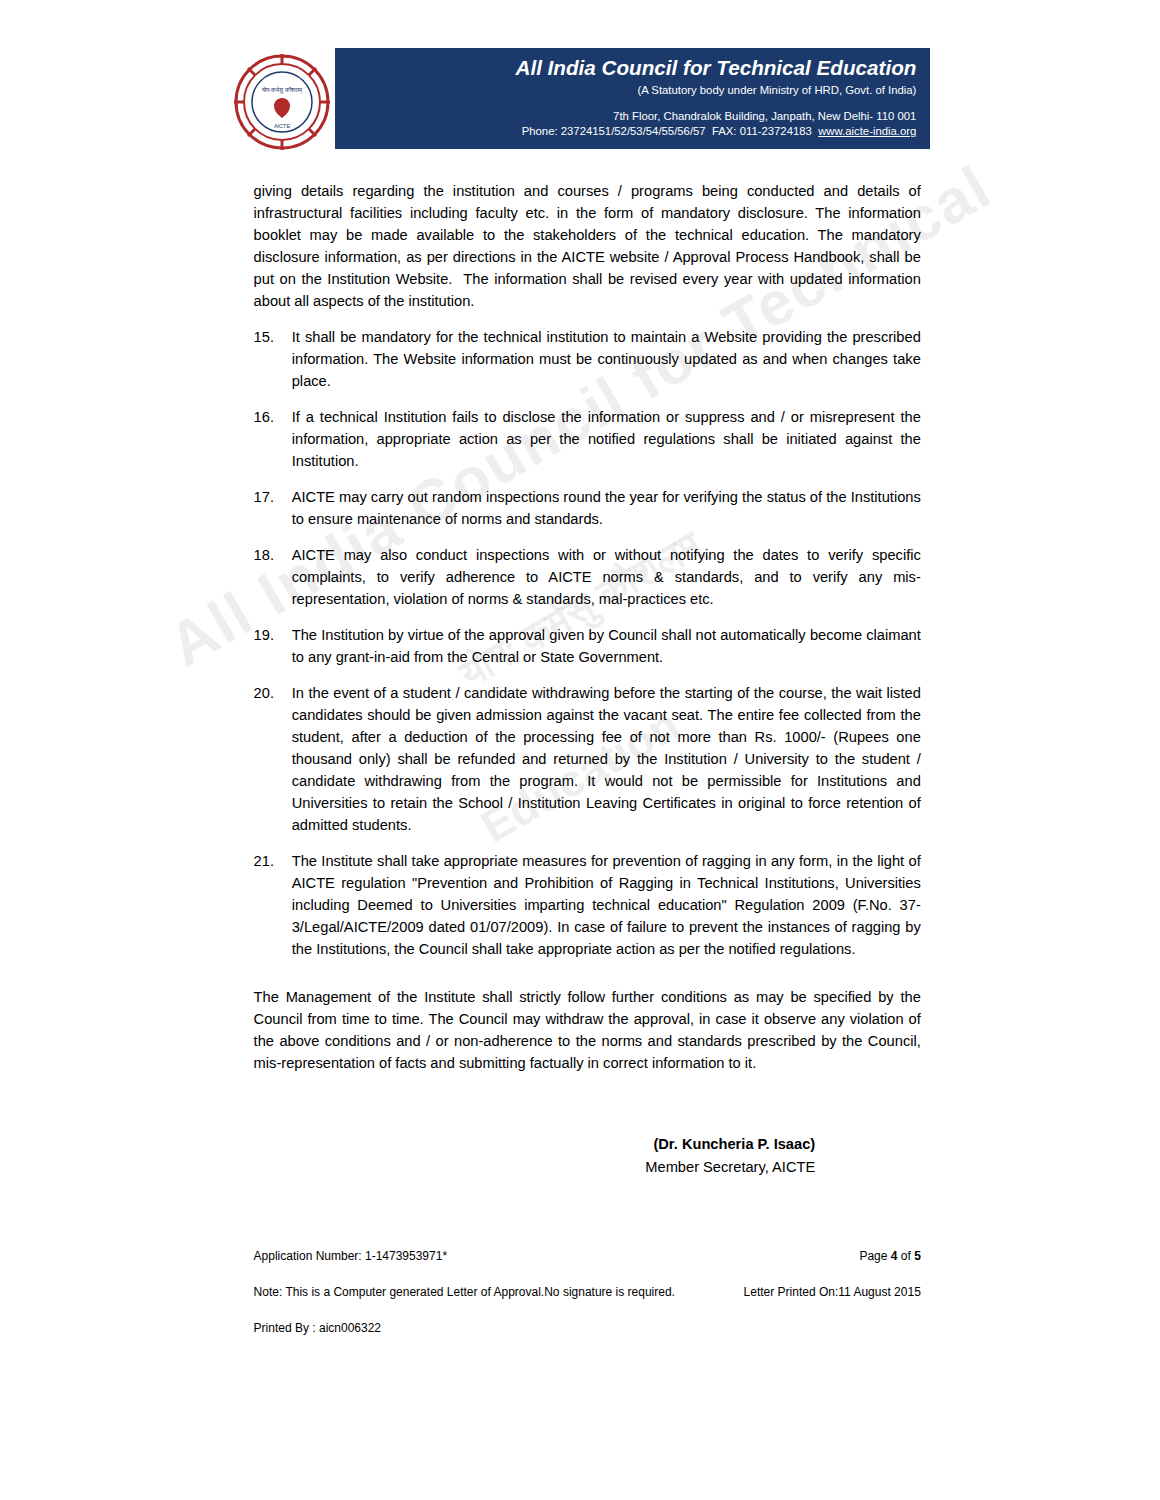All India Council for Technical
योगः कर्मसु कौशलम्
Education
योगः कर्मसु कौशलम् AICTE
All India Council for Technical Education
(A Statutory body under Ministry of HRD, Govt. of India)
7th Floor, Chandralok Building, Janpath, New Delhi- 110 001
Phone: 23724151/52/53/54/55/56/57 FAX: 011-23724183 www.aicte-india.org
giving details regarding the institution and courses / programs being conducted and details of infrastructural facilities including faculty etc. in the form of mandatory disclosure. The information booklet may be made available to the stakeholders of the technical education. The mandatory disclosure information, as per directions in the AICTE website / Approval Process Handbook, shall be put on the Institution Website. The information shall be revised every year with updated information about all aspects of the institution.
15. It shall be mandatory for the technical institution to maintain a Website providing the prescribed information. The Website information must be continuously updated as and when changes take place.
16. If a technical Institution fails to disclose the information or suppress and / or misrepresent the information, appropriate action as per the notified regulations shall be initiated against the Institution.
17. AICTE may carry out random inspections round the year for verifying the status of the Institutions to ensure maintenance of norms and standards.
18. AICTE may also conduct inspections with or without notifying the dates to verify specific complaints, to verify adherence to AICTE norms & standards, and to verify any mis-representation, violation of norms & standards, mal-practices etc.
19. The Institution by virtue of the approval given by Council shall not automatically become claimant to any grant-in-aid from the Central or State Government.
20. In the event of a student / candidate withdrawing before the starting of the course, the wait listed candidates should be given admission against the vacant seat. The entire fee collected from the student, after a deduction of the processing fee of not more than Rs. 1000/- (Rupees one thousand only) shall be refunded and returned by the Institution / University to the student / candidate withdrawing from the program. It would not be permissible for Institutions and Universities to retain the School / Institution Leaving Certificates in original to force retention of admitted students.
21. The Institute shall take appropriate measures for prevention of ragging in any form, in the light of AICTE regulation "Prevention and Prohibition of Ragging in Technical Institutions, Universities including Deemed to Universities imparting technical education" Regulation 2009 (F.No. 37-3/Legal/AICTE/2009 dated 01/07/2009). In case of failure to prevent the instances of ragging by the Institutions, the Council shall take appropriate action as per the notified regulations.
The Management of the Institute shall strictly follow further conditions as may be specified by the Council from time to time. The Council may withdraw the approval, in case it observe any violation of the above conditions and / or non-adherence to the norms and standards prescribed by the Council, mis-representation of facts and submitting factually in correct information to it.
(Dr. Kuncheria P. Isaac)
Member Secretary, AICTE
Application Number: 1-1473953971*
Page 4 of 5
Note: This is a Computer generated Letter of Approval.No signature is required.
Letter Printed On:11 August 2015
Printed By : aicn006322